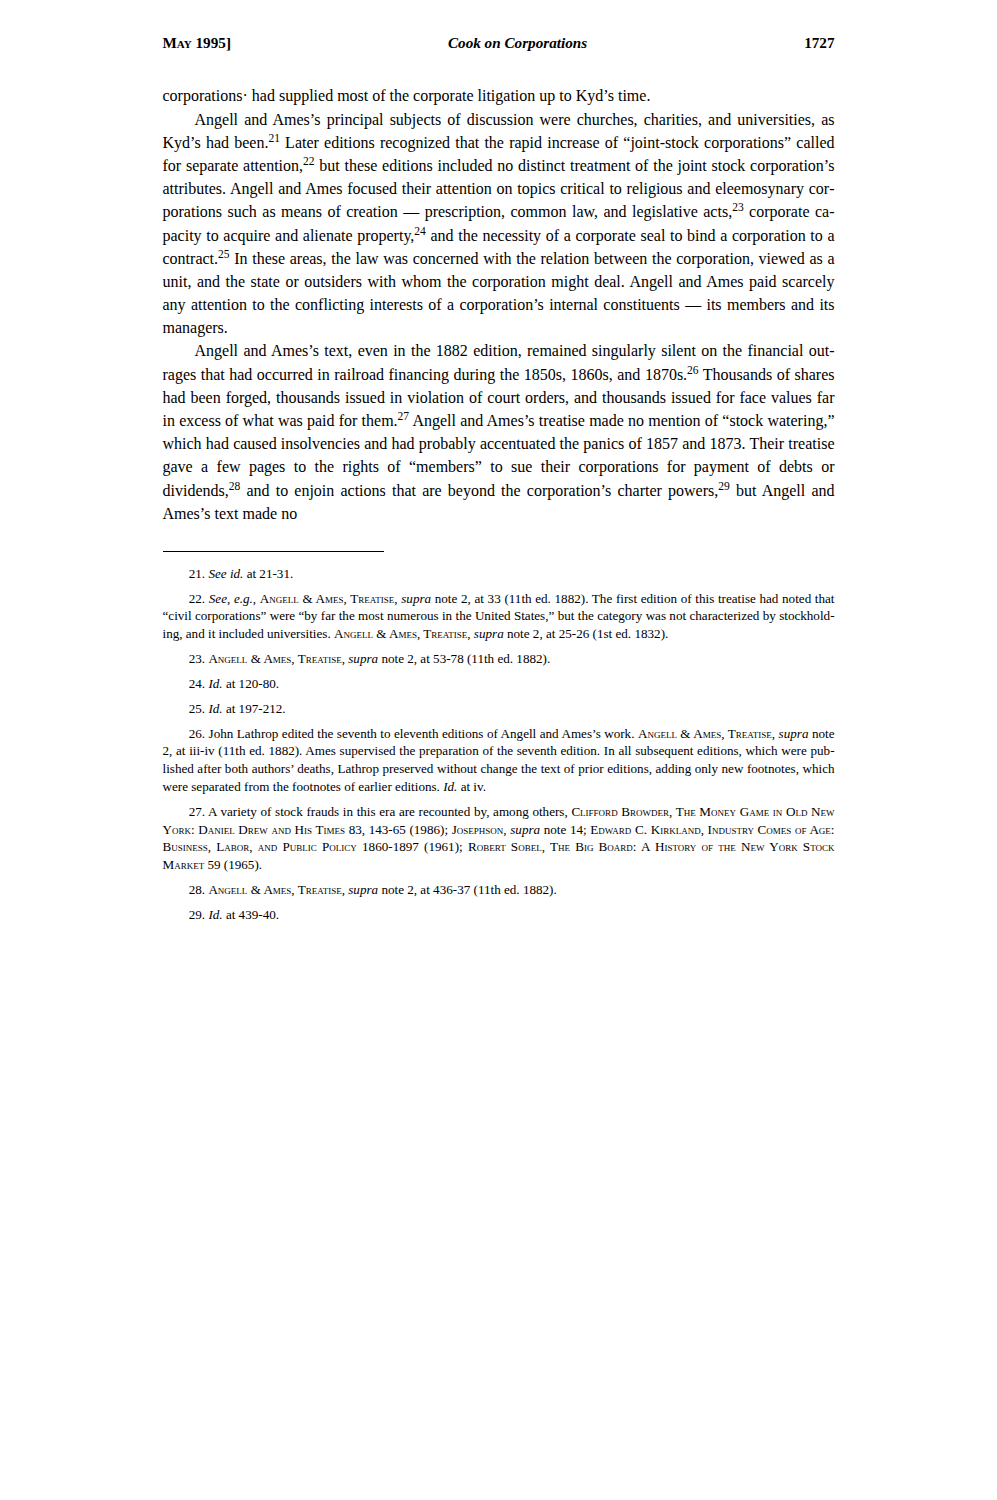May 1995] Cook on Corporations 1727
corporations· had supplied most of the corporate litigation up to Kyd’s time.
Angell and Ames’s principal subjects of discussion were churches, charities, and universities, as Kyd’s had been.21 Later editions recognized that the rapid increase of “joint-stock corporations” called for separate attention,22 but these editions included no distinct treatment of the joint stock corporation’s attributes. Angell and Ames focused their attention on topics critical to religious and eleemosynary corporations such as means of creation — prescription, common law, and legislative acts,23 corporate capacity to acquire and alienate property,24 and the necessity of a corporate seal to bind a corporation to a contract.25 In these areas, the law was concerned with the relation between the corporation, viewed as a unit, and the state or outsiders with whom the corporation might deal. Angell and Ames paid scarcely any attention to the conflicting interests of a corporation’s internal constituents — its members and its managers.
Angell and Ames’s text, even in the 1882 edition, remained singularly silent on the financial outrages that had occurred in railroad financing during the 1850s, 1860s, and 1870s.26 Thousands of shares had been forged, thousands issued in violation of court orders, and thousands issued for face values far in excess of what was paid for them.27 Angell and Ames’s treatise made no mention of “stock watering,” which had caused insolvencies and had probably accentuated the panics of 1857 and 1873. Their treatise gave a few pages to the rights of “members” to sue their corporations for payment of debts or dividends,28 and to enjoin actions that are beyond the corporation’s charter powers,29 but Angell and Ames’s text made no
See id. at 21-31.
See, e.g., Angell & Ames, Treatise, supra note 2, at 33 (11th ed. 1882). The first edition of this treatise had noted that “civil corporations” were “by far the most numerous in the United States,” but the category was not characterized by stockholding, and it included universities. Angell & Ames, Treatise, supra note 2, at 25-26 (1st ed. 1832).
Angell & Ames, Treatise, supra note 2, at 53-78 (11th ed. 1882).
Id. at 120-80.
Id. at 197-212.
John Lathrop edited the seventh to eleventh editions of Angell and Ames’s work. Angell & Ames, Treatise, supra note 2, at iii-iv (11th ed. 1882). Ames supervised the preparation of the seventh edition. In all subsequent editions, which were published after both authors’ deaths, Lathrop preserved without change the text of prior editions, adding only new footnotes, which were separated from the footnotes of earlier editions. Id. at iv.
A variety of stock frauds in this era are recounted by, among others, Clifford Browder, The Money Game in Old New York: Daniel Drew and His Times 83, 143-65 (1986); Josephson, supra note 14; Edward C. Kirkland, Industry Comes of Age: Business, Labor, and Public Policy 1860-1897 (1961); Robert Sobel, The Big Board: A History of the New York Stock Market 59 (1965).
Angell & Ames, Treatise, supra note 2, at 436-37 (11th ed. 1882).
Id. at 439-40.